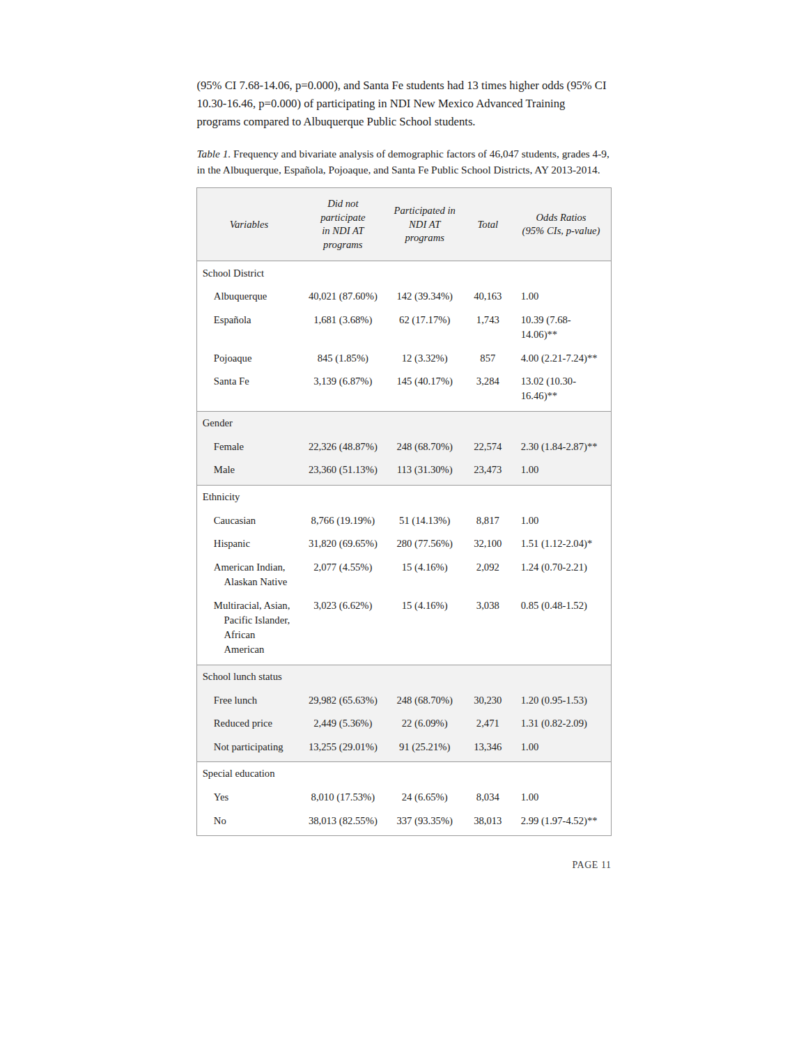(95% CI 7.68-14.06, p=0.000), and Santa Fe students had 13 times higher odds (95% CI 10.30-16.46, p=0.000) of participating in NDI New Mexico Advanced Training programs compared to Albuquerque Public School students.
Table 1. Frequency and bivariate analysis of demographic factors of 46,047 students, grades 4-9, in the Albuquerque, Española, Pojoaque, and Santa Fe Public School Districts, AY 2013-2014.
| Variables | Did not participate in NDI AT programs | Participated in NDI AT programs | Total | Odds Ratios (95% CIs, p-value) |
| --- | --- | --- | --- | --- |
| School District | | | | |
| Albuquerque | 40,021 (87.60%) | 142 (39.34%) | 40,163 | 1.00 |
| Española | 1,681 (3.68%) | 62 (17.17%) | 1,743 | 10.39 (7.68-14.06)** |
| Pojoaque | 845 (1.85%) | 12 (3.32%) | 857 | 4.00 (2.21-7.24)** |
| Santa Fe | 3,139 (6.87%) | 145 (40.17%) | 3,284 | 13.02 (10.30-16.46)** |
| Gender | | | | |
| Female | 22,326 (48.87%) | 248 (68.70%) | 22,574 | 2.30 (1.84-2.87)** |
| Male | 23,360 (51.13%) | 113 (31.30%) | 23,473 | 1.00 |
| Ethnicity | | | | |
| Caucasian | 8,766 (19.19%) | 51 (14.13%) | 8,817 | 1.00 |
| Hispanic | 31,820 (69.65%) | 280 (77.56%) | 32,100 | 1.51 (1.12-2.04)* |
| American Indian, Alaskan Native | 2,077 (4.55%) | 15 (4.16%) | 2,092 | 1.24 (0.70-2.21) |
| Multiracial, Asian, Pacific Islander, African American | 3,023 (6.62%) | 15 (4.16%) | 3,038 | 0.85 (0.48-1.52) |
| School lunch status | | | | |
| Free lunch | 29,982 (65.63%) | 248 (68.70%) | 30,230 | 1.20 (0.95-1.53) |
| Reduced price | 2,449 (5.36%) | 22 (6.09%) | 2,471 | 1.31 (0.82-2.09) |
| Not participating | 13,255 (29.01%) | 91 (25.21%) | 13,346 | 1.00 |
| Special education | | | | |
| Yes | 8,010 (17.53%) | 24 (6.65%) | 8,034 | 1.00 |
| No | 38,013 (82.55%) | 337 (93.35%) | 38,013 | 2.99 (1.97-4.52)** |
PAGE 11